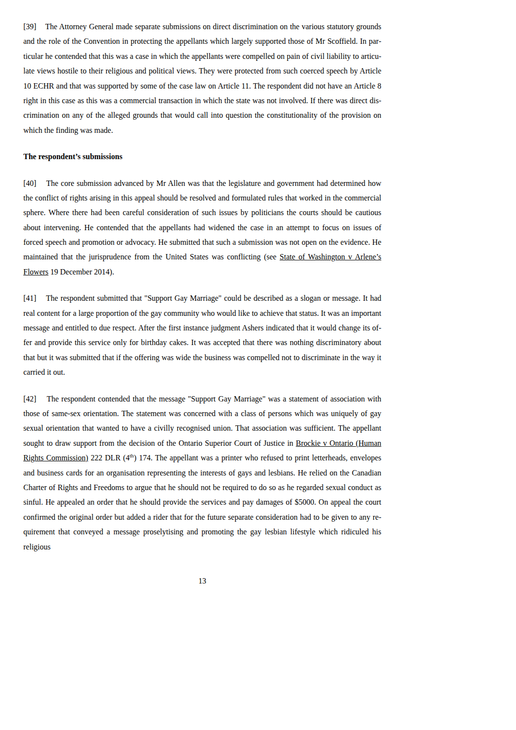[39] The Attorney General made separate submissions on direct discrimination on the various statutory grounds and the role of the Convention in protecting the appellants which largely supported those of Mr Scoffield. In particular he contended that this was a case in which the appellants were compelled on pain of civil liability to articulate views hostile to their religious and political views. They were protected from such coerced speech by Article 10 ECHR and that was supported by some of the case law on Article 11. The respondent did not have an Article 8 right in this case as this was a commercial transaction in which the state was not involved. If there was direct discrimination on any of the alleged grounds that would call into question the constitutionality of the provision on which the finding was made.
The respondent’s submissions
[40] The core submission advanced by Mr Allen was that the legislature and government had determined how the conflict of rights arising in this appeal should be resolved and formulated rules that worked in the commercial sphere. Where there had been careful consideration of such issues by politicians the courts should be cautious about intervening. He contended that the appellants had widened the case in an attempt to focus on issues of forced speech and promotion or advocacy. He submitted that such a submission was not open on the evidence. He maintained that the jurisprudence from the United States was conflicting (see State of Washington v Arlene’s Flowers 19 December 2014).
[41] The respondent submitted that "Support Gay Marriage" could be described as a slogan or message. It had real content for a large proportion of the gay community who would like to achieve that status. It was an important message and entitled to due respect. After the first instance judgment Ashers indicated that it would change its offer and provide this service only for birthday cakes. It was accepted that there was nothing discriminatory about that but it was submitted that if the offering was wide the business was compelled not to discriminate in the way it carried it out.
[42] The respondent contended that the message "Support Gay Marriage" was a statement of association with those of same-sex orientation. The statement was concerned with a class of persons which was uniquely of gay sexual orientation that wanted to have a civilly recognised union. That association was sufficient. The appellant sought to draw support from the decision of the Ontario Superior Court of Justice in Brockie v Ontario (Human Rights Commission) 222 DLR (4th) 174. The appellant was a printer who refused to print letterheads, envelopes and business cards for an organisation representing the interests of gays and lesbians. He relied on the Canadian Charter of Rights and Freedoms to argue that he should not be required to do so as he regarded sexual conduct as sinful. He appealed an order that he should provide the services and pay damages of $5000. On appeal the court confirmed the original order but added a rider that for the future separate consideration had to be given to any requirement that conveyed a message proselytising and promoting the gay lesbian lifestyle which ridiculed his religious
13